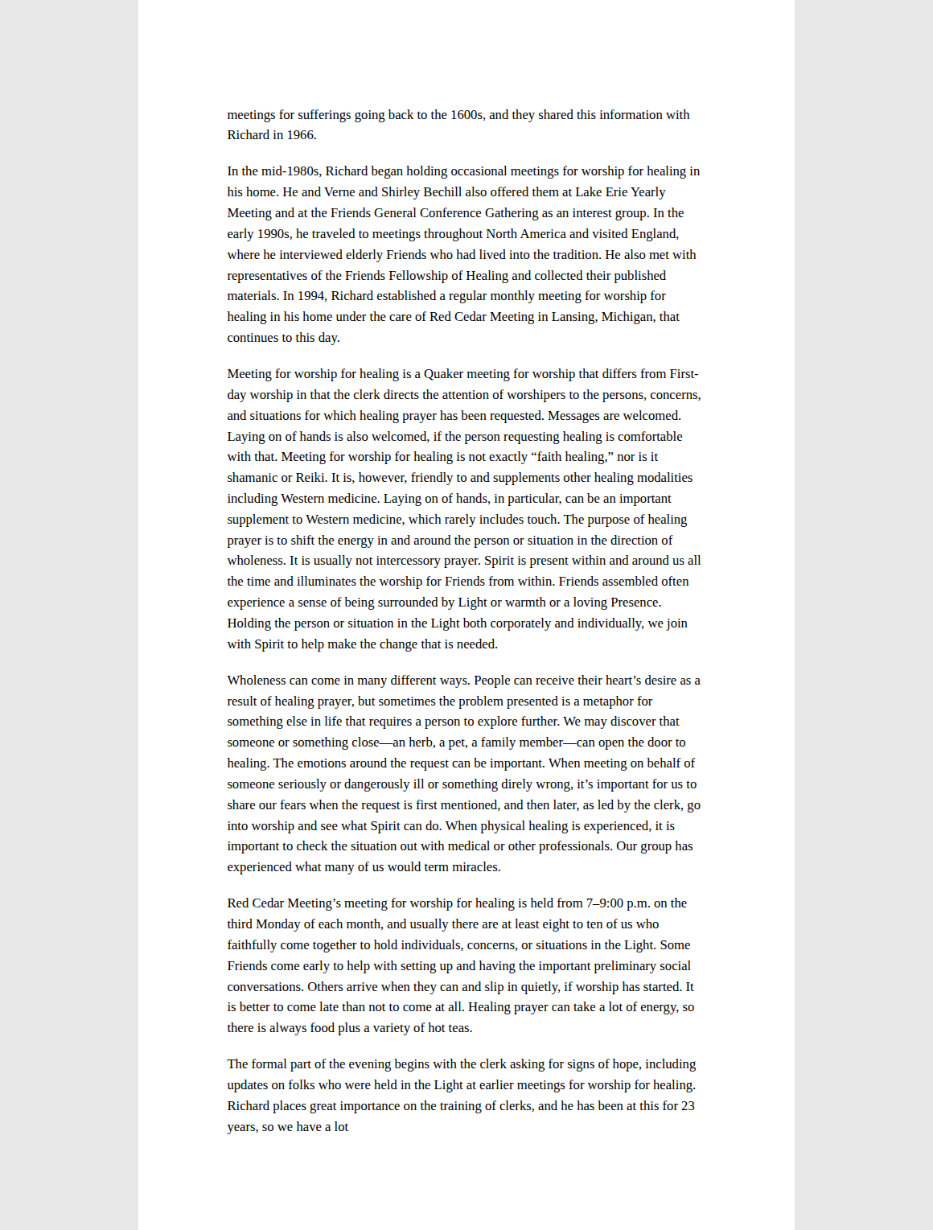meetings for sufferings going back to the 1600s, and they shared this information with Richard in 1966.
In the mid-1980s, Richard began holding occasional meetings for worship for healing in his home. He and Verne and Shirley Bechill also offered them at Lake Erie Yearly Meeting and at the Friends General Conference Gathering as an interest group. In the early 1990s, he traveled to meetings throughout North America and visited England, where he interviewed elderly Friends who had lived into the tradition. He also met with representatives of the Friends Fellowship of Healing and collected their published materials. In 1994, Richard established a regular monthly meeting for worship for healing in his home under the care of Red Cedar Meeting in Lansing, Michigan, that continues to this day.
Meeting for worship for healing is a Quaker meeting for worship that differs from First-day worship in that the clerk directs the attention of worshipers to the persons, concerns, and situations for which healing prayer has been requested. Messages are welcomed. Laying on of hands is also welcomed, if the person requesting healing is comfortable with that. Meeting for worship for healing is not exactly “faith healing,” nor is it shamanic or Reiki. It is, however, friendly to and supplements other healing modalities including Western medicine. Laying on of hands, in particular, can be an important supplement to Western medicine, which rarely includes touch. The purpose of healing prayer is to shift the energy in and around the person or situation in the direction of wholeness. It is usually not intercessory prayer. Spirit is present within and around us all the time and illuminates the worship for Friends from within. Friends assembled often experience a sense of being surrounded by Light or warmth or a loving Presence. Holding the person or situation in the Light both corporately and individually, we join with Spirit to help make the change that is needed.
Wholeness can come in many different ways. People can receive their heart’s desire as a result of healing prayer, but sometimes the problem presented is a metaphor for something else in life that requires a person to explore further. We may discover that someone or something close—an herb, a pet, a family member—can open the door to healing. The emotions around the request can be important. When meeting on behalf of someone seriously or dangerously ill or something direly wrong, it’s important for us to share our fears when the request is first mentioned, and then later, as led by the clerk, go into worship and see what Spirit can do. When physical healing is experienced, it is important to check the situation out with medical or other professionals. Our group has experienced what many of us would term miracles.
Red Cedar Meeting’s meeting for worship for healing is held from 7–9:00 p.m. on the third Monday of each month, and usually there are at least eight to ten of us who faithfully come together to hold individuals, concerns, or situations in the Light. Some Friends come early to help with setting up and having the important preliminary social conversations. Others arrive when they can and slip in quietly, if worship has started. It is better to come late than not to come at all. Healing prayer can take a lot of energy, so there is always food plus a variety of hot teas.
The formal part of the evening begins with the clerk asking for signs of hope, including updates on folks who were held in the Light at earlier meetings for worship for healing. Richard places great importance on the training of clerks, and he has been at this for 23 years, so we have a lot